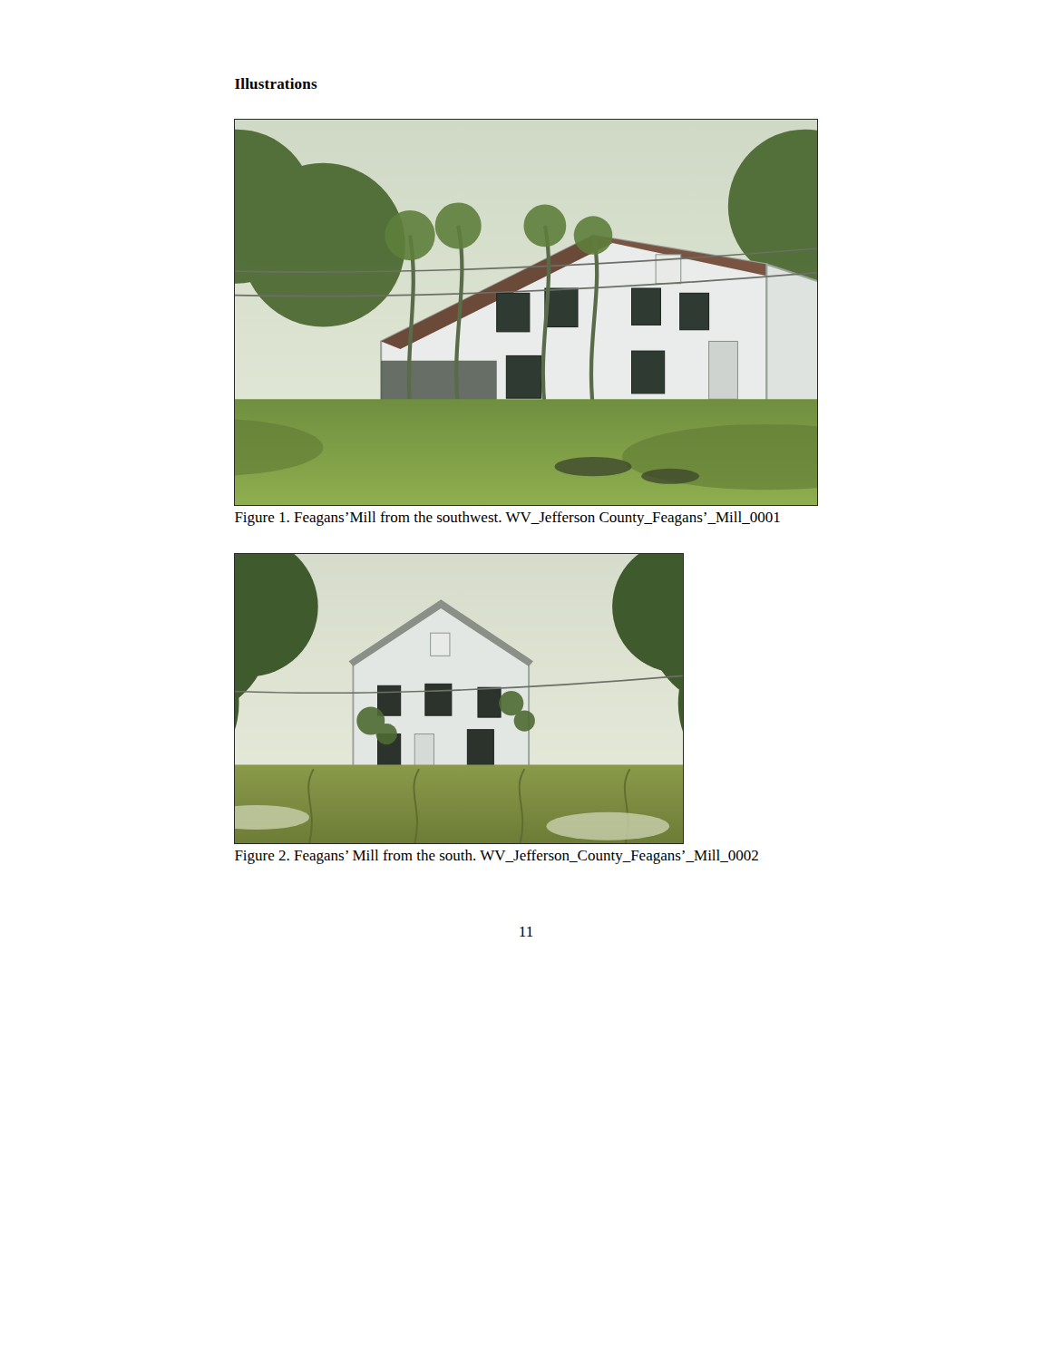Illustrations
Figure 1. Feagans’Mill from the southwest. WV_Jefferson County_Feagans’_Mill_0001
Figure 2. Feagans’ Mill from the south. WV_Jefferson_County_Feagans’_Mill_0002
11